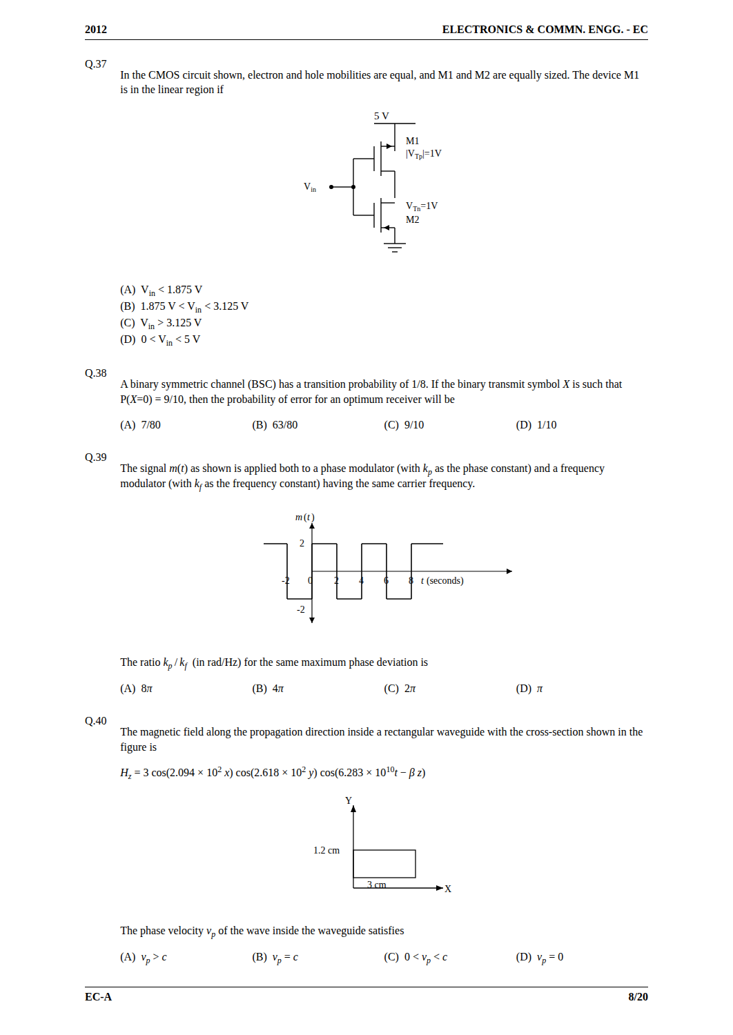2012 ELECTRONICS & COMMN. ENGG. - EC
Q.37
In the CMOS circuit shown, electron and hole mobilities are equal, and M1 and M2 are equally sized. The device M1 is in the linear region if
5 V M1 |VTp|=1V VTn=1V M2 Vin
(A) Vin < 1.875 V
(B) 1.875 V < Vin < 3.125 V
(C) Vin > 3.125 V
(D) 0 < Vin < 5 V
Q.38
A binary symmetric channel (BSC) has a transition probability of 1/8. If the binary transmit symbol X is such that P(X=0) = 9/10, then the probability of error for an optimum receiver will be
(A) 7/80
(B) 63/80
(C) 9/10
(D) 1/10
Q.39
The signal m(t) as shown is applied both to a phase modulator (with kp as the phase constant) and a frequency modulator (with kf as the frequency constant) having the same carrier frequency.
m ( t ) 2 -2 -2 0 2 4 6 8 t (seconds)
The ratio kp / kf (in rad/Hz) for the same maximum phase deviation is
(A) 8π
(B) 4π
(C) 2π
(D) π
Q.40
The magnetic field along the propagation direction inside a rectangular waveguide with the cross-section shown in the figure is
Hz = 3 cos(2.094 × 102 x) cos(2.618 × 102 y) cos(6.283 × 1010t − β z)
Y X 1.2 cm 3 cm
The phase velocity vp of the wave inside the waveguide satisfies
(A) vp > c
(B) vp = c
(C) 0 < vp < c
(D) vp = 0
EC-A 8/20